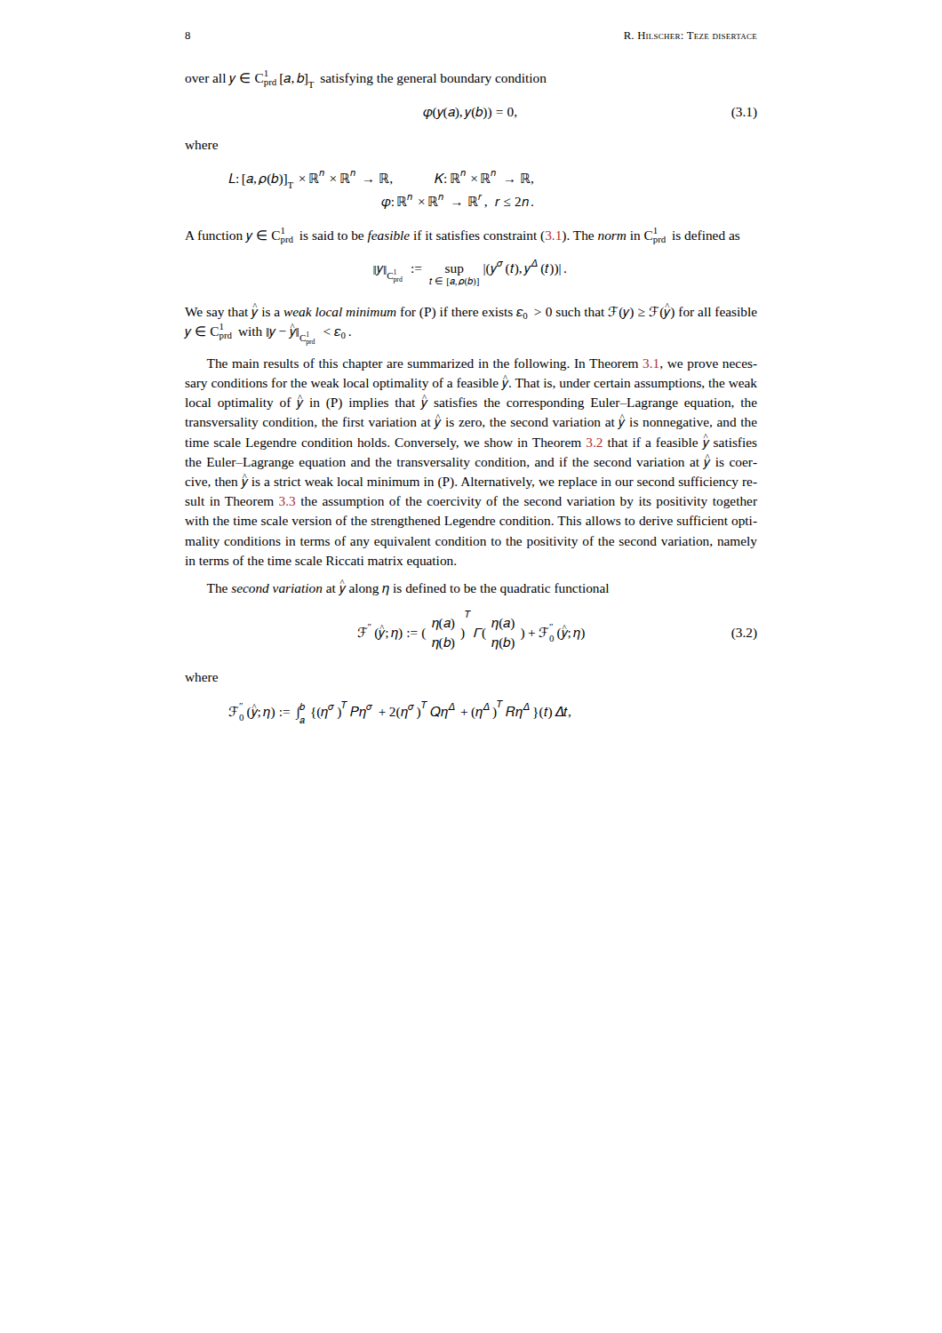8 R. Hilscher: Teze disertace
over all y∈Cprd1[a,b]T satisfying the general boundary condition
φ⁡(y(a),y(b)) =0, (3.1)
where
L:[a,ρ(b)]T ×ℝn×ℝn→ℝ, K:ℝn×ℝn→ℝ,
φ:ℝn×ℝn→ℝr, r≤2n.
A function y∈Cprd1 is said to be feasible if it satisfies constraint (3.1). The norm in Cprd1 is defined as
‖y‖Cprd1 := sup t∈[a,ρ(b)] |(yσ(t),yΔ(t))| .
We say that y^ is a weak local minimum for (P) if there exists ε0>0 such that ℱ(y)≥ℱ(y^) for all feasible y∈Cprd1 with ‖y−y^‖Cprd1<ε0.
The main results of this chapter are summarized in the following. In Theorem 3.1, we prove necessary conditions for the weak local optimality of a feasible y^. That is, under certain assumptions, the weak local optimality of y^ in (P) implies that y^ satisfies the corresponding Euler–Lagrange equation, the transversality condition, the first variation at y^ is zero, the second variation at y^ is nonnegative, and the time scale Legendre condition holds. Conversely, we show in Theorem 3.2 that if a feasible y^ satisfies the Euler–Lagrange equation and the transversality condition, and if the second variation at y^ is coercive, then y^ is a strict weak local minimum in (P). Alternatively, we replace in our second sufficiency result in Theorem 3.3 the assumption of the coercivity of the second variation by its positivity together with the time scale version of the strengthened Legendre condition. This allows to derive sufficient optimality conditions in terms of any equivalent condition to the positivity of the second variation, namely in terms of the time scale Riccati matrix equation.
The second variation at y^ along η is defined to be the quadratic functional
ℱ″(y^;η) := (η(a)η(b)) T Γ (η(a)η(b)) + ℱ0″(y^;η) (3.2)
where
ℱ0″(y^;η) := ∫ab { (ησ)TPησ +2(ησ)TQηΔ +(ηΔ)TRηΔ } (t)Δt,